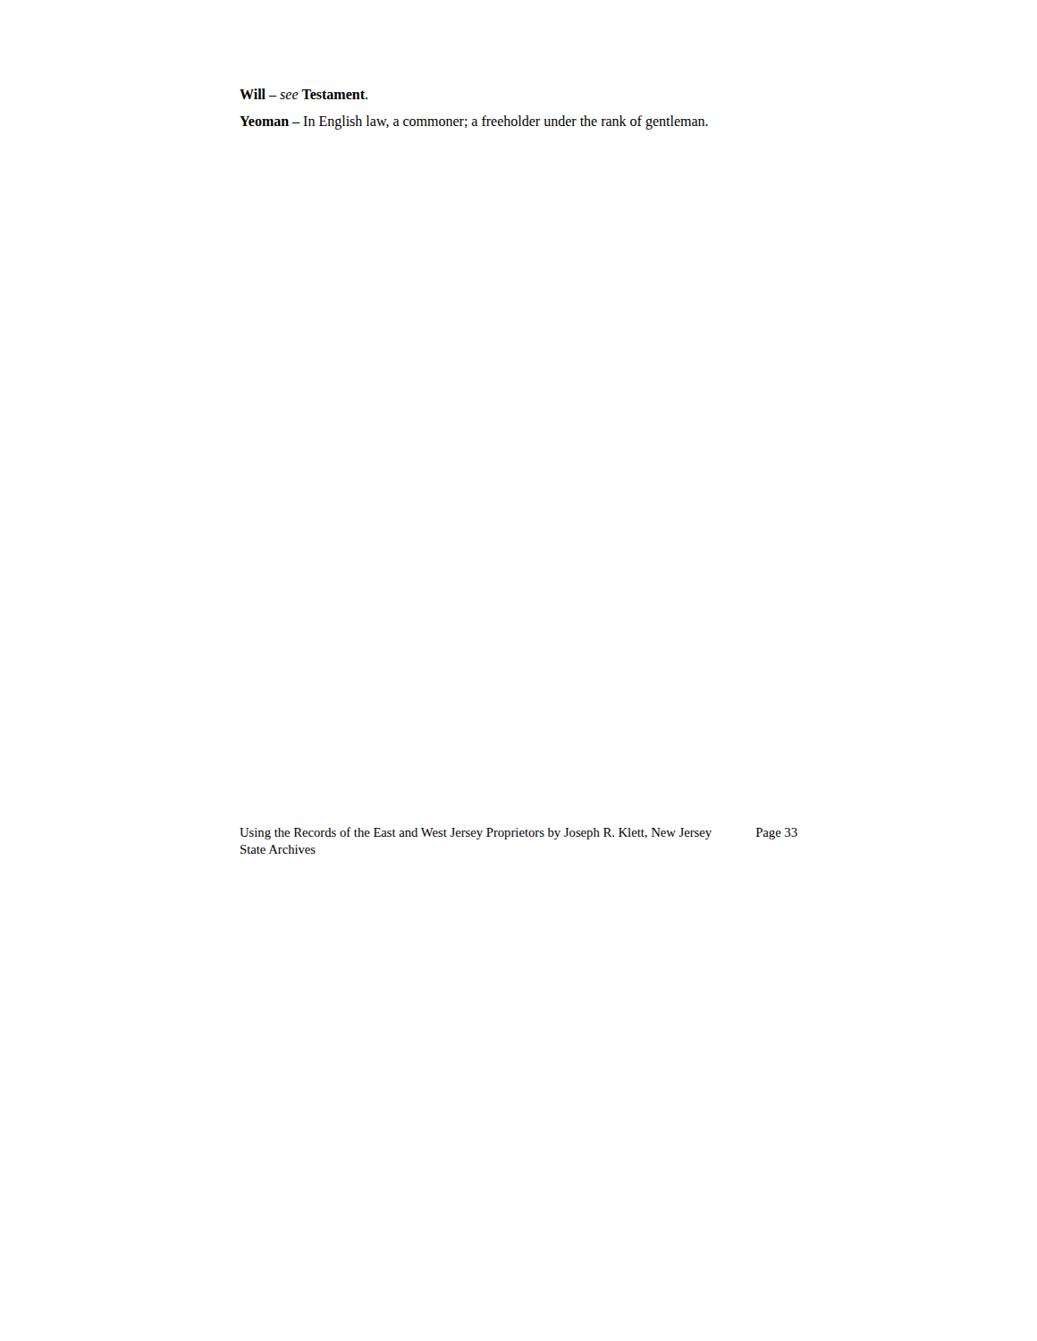Will – see Testament.
Yeoman – In English law, a commoner; a freeholder under the rank of gentleman.
Using the Records of the East and West Jersey Proprietors by Joseph R. Klett, New Jersey State Archives
Page 33